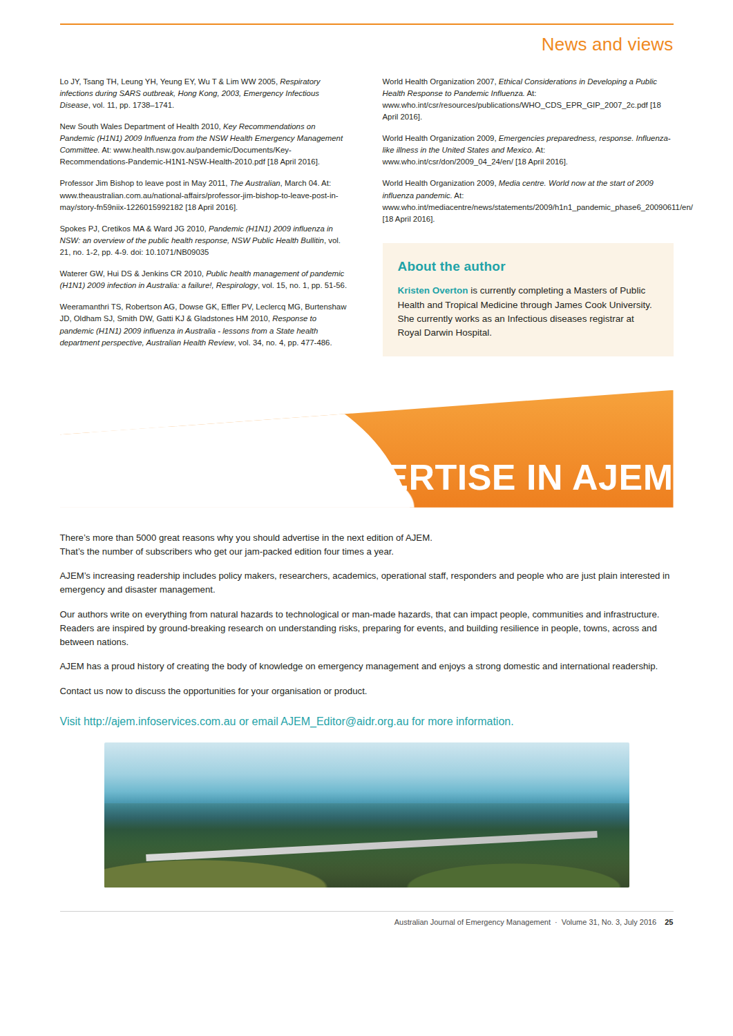News and views
Lo JY, Tsang TH, Leung YH, Yeung EY, Wu T & Lim WW 2005, Respiratory infections during SARS outbreak, Hong Kong, 2003, Emergency Infectious Disease, vol. 11, pp. 1738–1741.
New South Wales Department of Health 2010, Key Recommendations on Pandemic (H1N1) 2009 Influenza from the NSW Health Emergency Management Committee. At: www.health.nsw.gov.au/pandemic/Documents/Key-Recommendations-Pandemic-H1N1-NSW-Health-2010.pdf [18 April 2016].
Professor Jim Bishop to leave post in May 2011, The Australian, March 04. At: www.theaustralian.com.au/national-affairs/professor-jim-bishop-to-leave-post-in-may/story-fn59niix-1226015992182 [18 April 2016].
Spokes PJ, Cretikos MA & Ward JG 2010, Pandemic (H1N1) 2009 influenza in NSW: an overview of the public health response, NSW Public Health Bullitin, vol. 21, no. 1-2, pp. 4-9. doi: 10.1071/NB09035
Waterer GW, Hui DS & Jenkins CR 2010, Public health management of pandemic (H1N1) 2009 infection in Australia: a failure!, Respirology, vol. 15, no. 1, pp. 51-56.
Weeramanthri TS, Robertson AG, Dowse GK, Effler PV, Leclercq MG, Burtenshaw JD, Oldham SJ, Smith DW, Gatti KJ & Gladstones HM 2010, Response to pandemic (H1N1) 2009 influenza in Australia - lessons from a State health department perspective, Australian Health Review, vol. 34, no. 4, pp. 477-486.
World Health Organization 2007, Ethical Considerations in Developing a Public Health Response to Pandemic Influenza. At: www.who.int/csr/resources/publications/WHO_CDS_EPR_GIP_2007_2c.pdf [18 April 2016].
World Health Organization 2009, Emergencies preparedness, response. Influenza-like illness in the United States and Mexico. At: www.who.int/csr/don/2009_04_24/en/ [18 April 2016].
World Health Organization 2009, Media centre. World now at the start of 2009 influenza pandemic. At: www.who.int/mediacentre/news/statements/2009/h1n1_pandemic_phase6_20090611/en/ [18 April 2016].
About the author
Kristen Overton is currently completing a Masters of Public Health and Tropical Medicine through James Cook University. She currently works as an Infectious diseases registrar at Royal Darwin Hospital.
ADVERTISE IN AJEM
There’s more than 5000 great reasons why you should advertise in the next edition of AJEM.
That’s the number of subscribers who get our jam-packed edition four times a year.
AJEM’s increasing readership includes policy makers, researchers, academics, operational staff, responders and people who are just plain interested in emergency and disaster management.
Our authors write on everything from natural hazards to technological or man-made hazards, that can impact people, communities and infrastructure. Readers are inspired by ground-breaking research on understanding risks, preparing for events, and building resilience in people, towns, across and between nations.
AJEM has a proud history of creating the body of knowledge on emergency management and enjoys a strong domestic and international readership.
Contact us now to discuss the opportunities for your organisation or product.
Visit http://ajem.infoservices.com.au or email AJEM_Editor@aidr.org.au for more information.
Australian Journal of Emergency Management·Volume 31, No. 3, July 2016 25